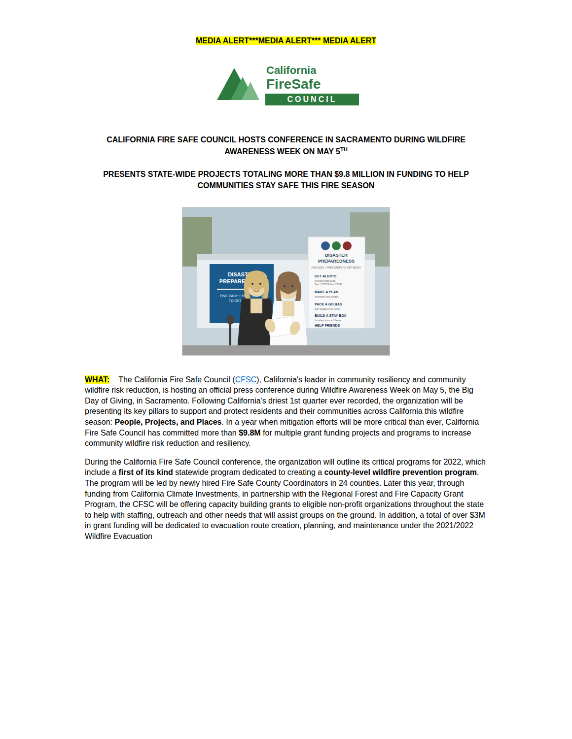MEDIA ALERT***MEDIA ALERT*** MEDIA ALERT
California FireSafe COUNCIL
California Fire Safe Council Hosts Conference in Sacramento During Wildfire Awareness Week on May 5th
Presents State-Wide Projects Totaling More Than $9.8 Million in Funding to Help Communities Stay Safe This Fire Season
DISASTER PREPAREDNESS FIVE EASY + FREE STEPS TO GET READY DISASTER PREPAREDNESS FIVE EASY + FREE STEPS TO GET READY GET ALERTS to know what to do. Text LISTOSCA to 72345 MAKE A PLAN to protect your people. PACK A GO BAG with supplies you need. BUILD A STAY BOX for when you can't leave. HELP FRIENDS
WHAT: The California Fire Safe Council (CFSC), California's leader in community resiliency and community wildfire risk reduction, is hosting an official press conference during Wildfire Awareness Week on May 5, the Big Day of Giving, in Sacramento. Following California's driest 1st quarter ever recorded, the organization will be presenting its key pillars to support and protect residents and their communities across California this wildfire season: People, Projects, and Places. In a year when mitigation efforts will be more critical than ever, California Fire Safe Council has committed more than $9.8M for multiple grant funding projects and programs to increase community wildfire risk reduction and resiliency.
During the California Fire Safe Council conference, the organization will outline its critical programs for 2022, which include a first of its kind statewide program dedicated to creating a county-level wildfire prevention program. The program will be led by newly hired Fire Safe County Coordinators in 24 counties. Later this year, through funding from California Climate Investments, in partnership with the Regional Forest and Fire Capacity Grant Program, the CFSC will be offering capacity building grants to eligible non-profit organizations throughout the state to help with staffing, outreach and other needs that will assist groups on the ground. In addition, a total of over $3M in grant funding will be dedicated to evacuation route creation, planning, and maintenance under the 2021/2022 Wildfire Evacuation